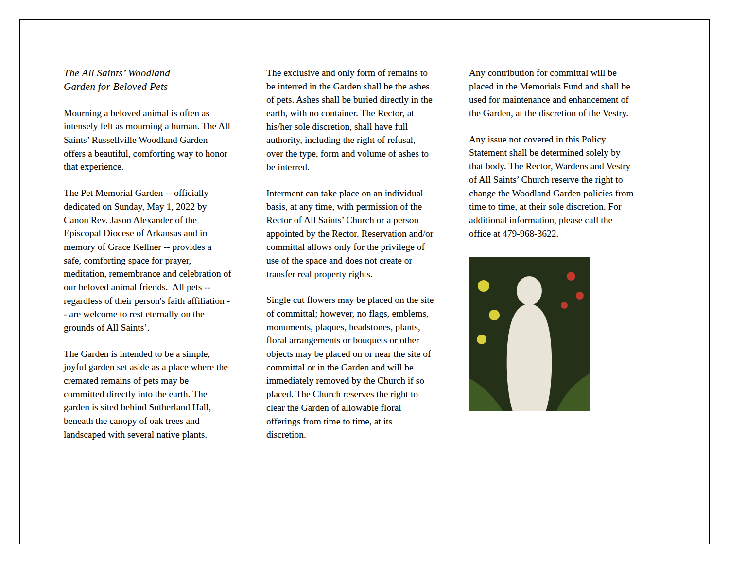The All Saints’ Woodland
Garden for Beloved Pets
Mourning a beloved animal is often as intensely felt as mourning a human. The All Saints’ Russellville Woodland Garden offers a beautiful, comforting way to honor that experience.
The Pet Memorial Garden -- officially dedicated on Sunday, May 1, 2022 by Canon Rev. Jason Alexander of the Episcopal Diocese of Arkansas and in memory of Grace Kellner -- provides a safe, comforting space for prayer, meditation, remembrance and celebration of our beloved animal friends. All pets -- regardless of their person's faith affiliation -- are welcome to rest eternally on the grounds of All Saints’.
The Garden is intended to be a simple, joyful garden set aside as a place where the cremated remains of pets may be committed directly into the earth. The garden is sited behind Sutherland Hall, beneath the canopy of oak trees and landscaped with several native plants.
The exclusive and only form of remains to be interred in the Garden shall be the ashes of pets. Ashes shall be buried directly in the earth, with no container. The Rector, at his/her sole discretion, shall have full authority, including the right of refusal, over the type, form and volume of ashes to be interred.
Interment can take place on an individual basis, at any time, with permission of the Rector of All Saints’ Church or a person appointed by the Rector. Reservation and/or committal allows only for the privilege of use of the space and does not create or transfer real property rights.
Single cut flowers may be placed on the site of committal; however, no flags, emblems, monuments, plaques, headstones, plants, floral arrangements or bouquets or other objects may be placed on or near the site of committal or in the Garden and will be immediately removed by the Church if so placed. The Church reserves the right to clear the Garden of allowable floral offerings from time to time, at its discretion.
Any contribution for committal will be placed in the Memorials Fund and shall be used for maintenance and enhancement of the Garden, at the discretion of the Vestry.
Any issue not covered in this Policy Statement shall be determined solely by that body. The Rector, Wardens and Vestry of All Saints’ Church reserve the right to change the Woodland Garden policies from time to time, at their sole discretion. For additional information, please call the office at 479-968-3622.